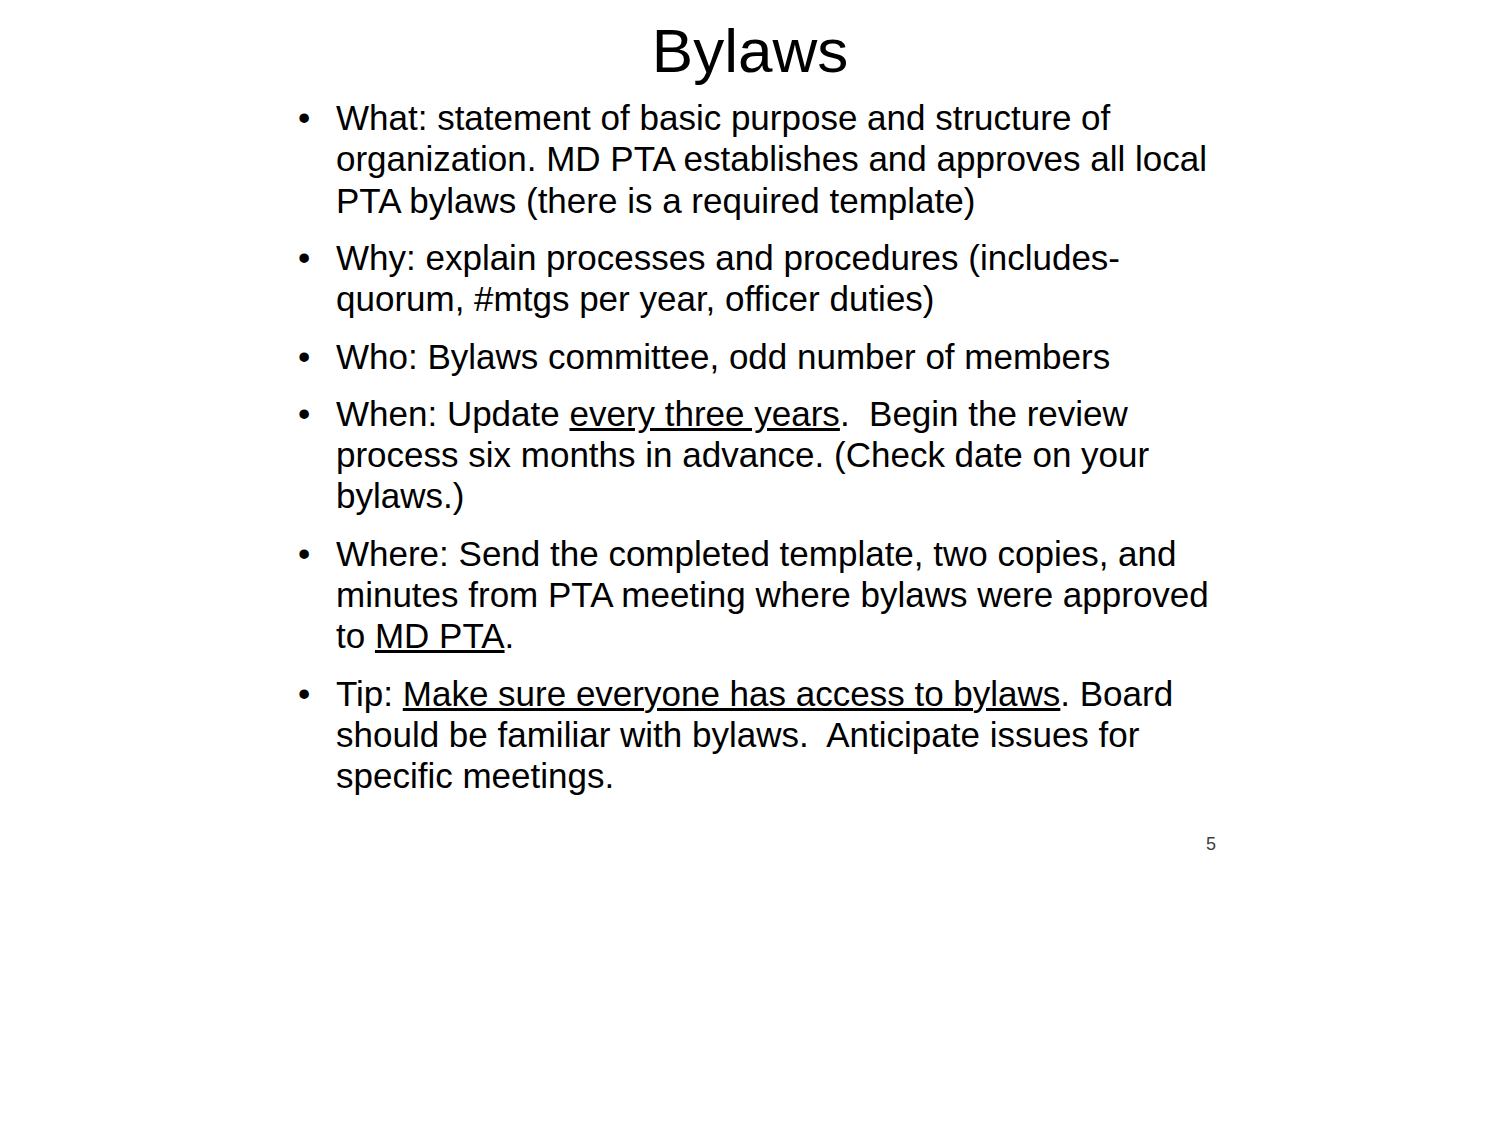Bylaws
What: statement of basic purpose and structure of organization. MD PTA establishes and approves all local PTA bylaws (there is a required template)
Why: explain processes and procedures (includes-quorum, #mtgs per year, officer duties)
Who: Bylaws committee, odd number of members
When: Update every three years. Begin the review process six months in advance. (Check date on your bylaws.)
Where: Send the completed template, two copies, and minutes from PTA meeting where bylaws were approved to MD PTA.
Tip: Make sure everyone has access to bylaws. Board should be familiar with bylaws. Anticipate issues for specific meetings.
5